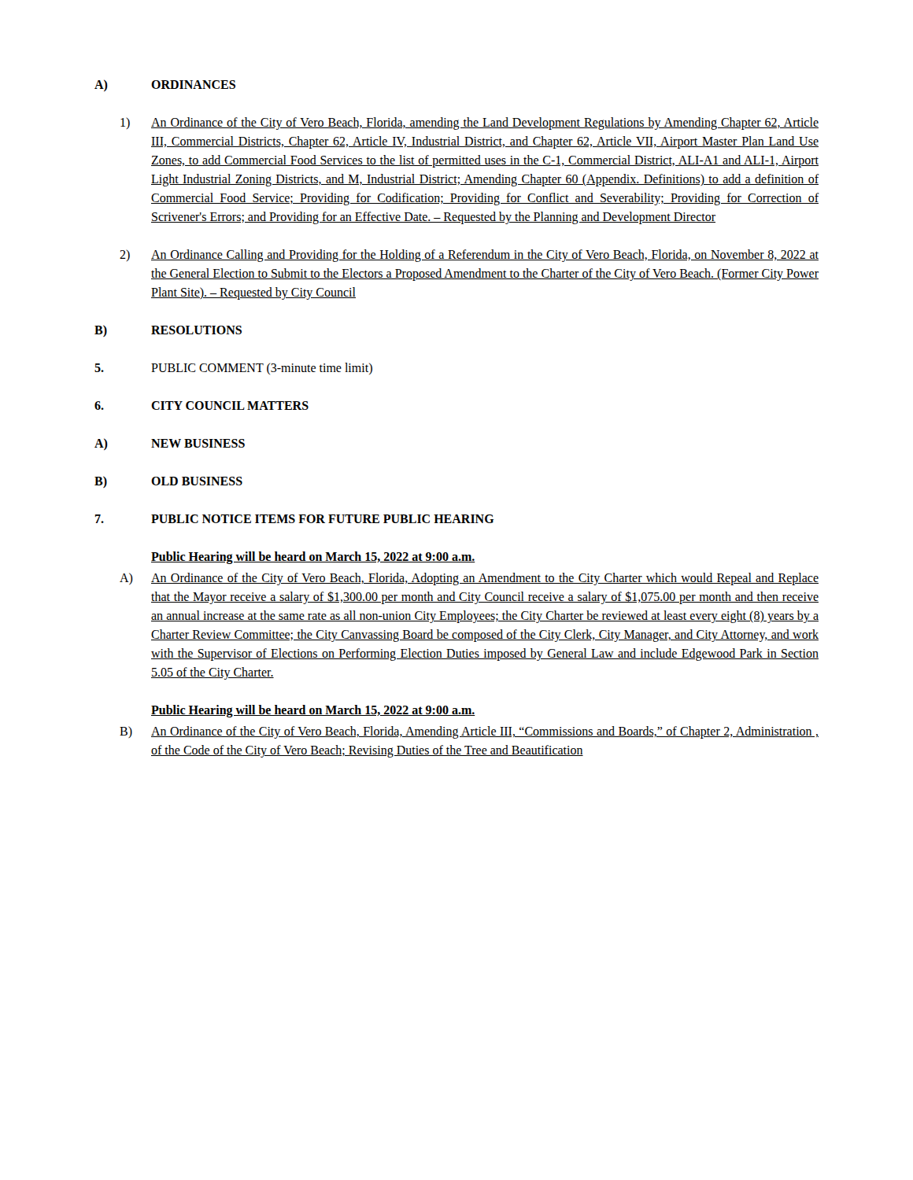A)
ORDINANCES
1)
An Ordinance of the City of Vero Beach, Florida, amending the Land Development Regulations by Amending Chapter 62, Article III, Commercial Districts, Chapter 62, Article IV, Industrial District, and Chapter 62, Article VII, Airport Master Plan Land Use Zones, to add Commercial Food Services to the list of permitted uses in the C-1, Commercial District, ALI-A1 and ALI-1, Airport Light Industrial Zoning Districts, and M, Industrial District; Amending Chapter 60 (Appendix. Definitions) to add a definition of Commercial Food Service; Providing for Codification; Providing for Conflict and Severability; Providing for Correction of Scrivener's Errors; and Providing for an Effective Date. – Requested by the Planning and Development Director
2)
An Ordinance Calling and Providing for the Holding of a Referendum in the City of Vero Beach, Florida, on November 8, 2022 at the General Election to Submit to the Electors a Proposed Amendment to the Charter of the City of Vero Beach. (Former City Power Plant Site). – Requested by City Council
B)
RESOLUTIONS
5.
PUBLIC COMMENT (3-minute time limit)
6.
CITY COUNCIL MATTERS
A)
NEW BUSINESS
B)
OLD BUSINESS
7.
PUBLIC NOTICE ITEMS FOR FUTURE PUBLIC HEARING
Public Hearing will be heard on March 15, 2022 at 9:00 a.m.
A)
An Ordinance of the City of Vero Beach, Florida, Adopting an Amendment to the City Charter which would Repeal and Replace that the Mayor receive a salary of $1,300.00 per month and City Council receive a salary of $1,075.00 per month and then receive an annual increase at the same rate as all non-union City Employees; the City Charter be reviewed at least every eight (8) years by a Charter Review Committee; the City Canvassing Board be composed of the City Clerk, City Manager, and City Attorney, and work with the Supervisor of Elections on Performing Election Duties imposed by General Law and include Edgewood Park in Section 5.05 of the City Charter.
Public Hearing will be heard on March 15, 2022 at 9:00 a.m.
B)
An Ordinance of the City of Vero Beach, Florida, Amending Article III, “Commissions and Boards,” of Chapter 2, Administration , of the Code of the City of Vero Beach; Revising Duties of the Tree and Beautification